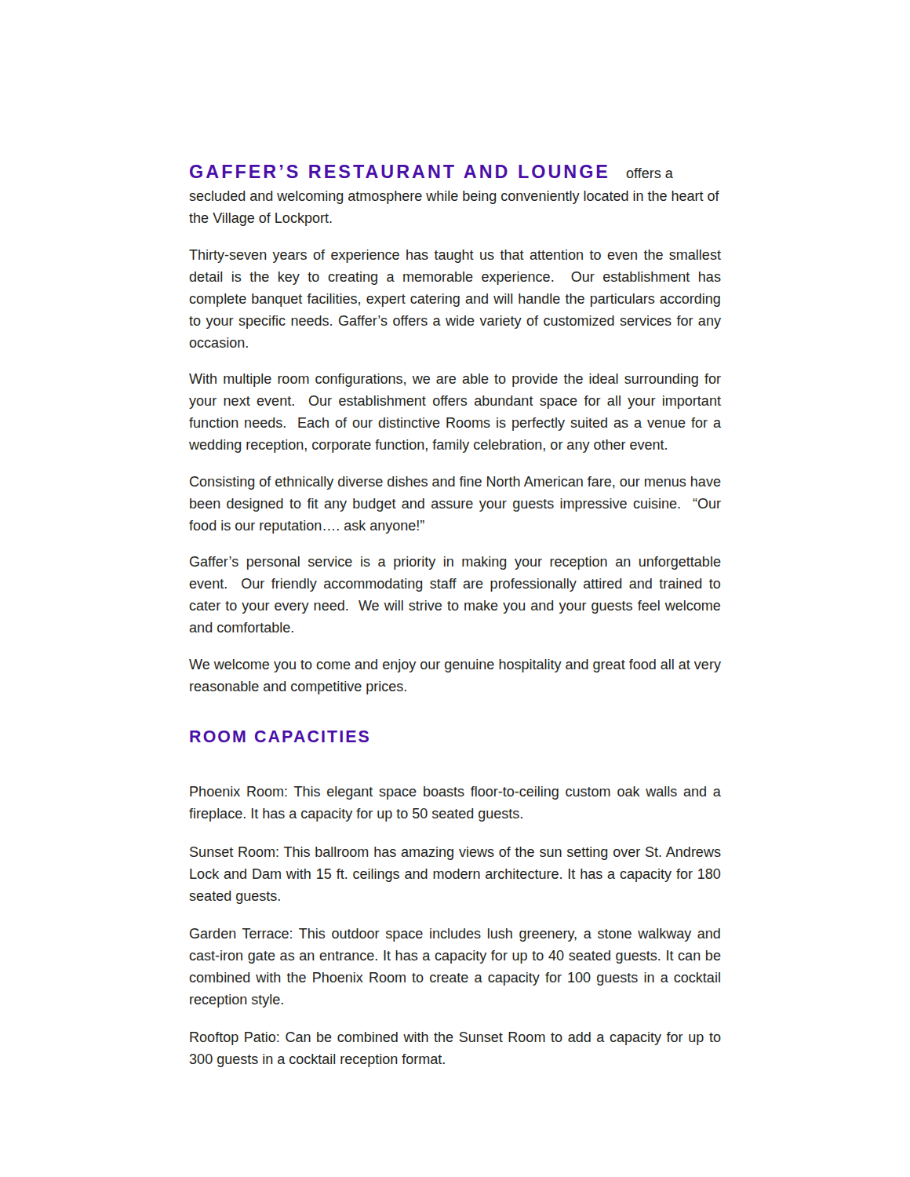GAFFER’S RESTAURANT AND LOUNGE
offers a secluded and welcoming atmosphere while being conveniently located in the heart of the Village of Lockport.
Thirty-seven years of experience has taught us that attention to even the smallest detail is the key to creating a memorable experience. Our establishment has complete banquet facilities, expert catering and will handle the particulars according to your specific needs. Gaffer’s offers a wide variety of customized services for any occasion.
With multiple room configurations, we are able to provide the ideal surrounding for your next event. Our establishment offers abundant space for all your important function needs. Each of our distinctive Rooms is perfectly suited as a venue for a wedding reception, corporate function, family celebration, or any other event.
Consisting of ethnically diverse dishes and fine North American fare, our menus have been designed to fit any budget and assure your guests impressive cuisine. “Our food is our reputation…. ask anyone!”
Gaffer’s personal service is a priority in making your reception an unforgettable event. Our friendly accommodating staff are professionally attired and trained to cater to your every need. We will strive to make you and your guests feel welcome and comfortable.
We welcome you to come and enjoy our genuine hospitality and great food all at very reasonable and competitive prices.
ROOM CAPACITIES
Phoenix Room: This elegant space boasts floor-to-ceiling custom oak walls and a fireplace. It has a capacity for up to 50 seated guests.
Sunset Room: This ballroom has amazing views of the sun setting over St. Andrews Lock and Dam with 15 ft. ceilings and modern architecture. It has a capacity for 180 seated guests.
Garden Terrace: This outdoor space includes lush greenery, a stone walkway and cast-iron gate as an entrance. It has a capacity for up to 40 seated guests. It can be combined with the Phoenix Room to create a capacity for 100 guests in a cocktail reception style.
Rooftop Patio: Can be combined with the Sunset Room to add a capacity for up to 300 guests in a cocktail reception format.